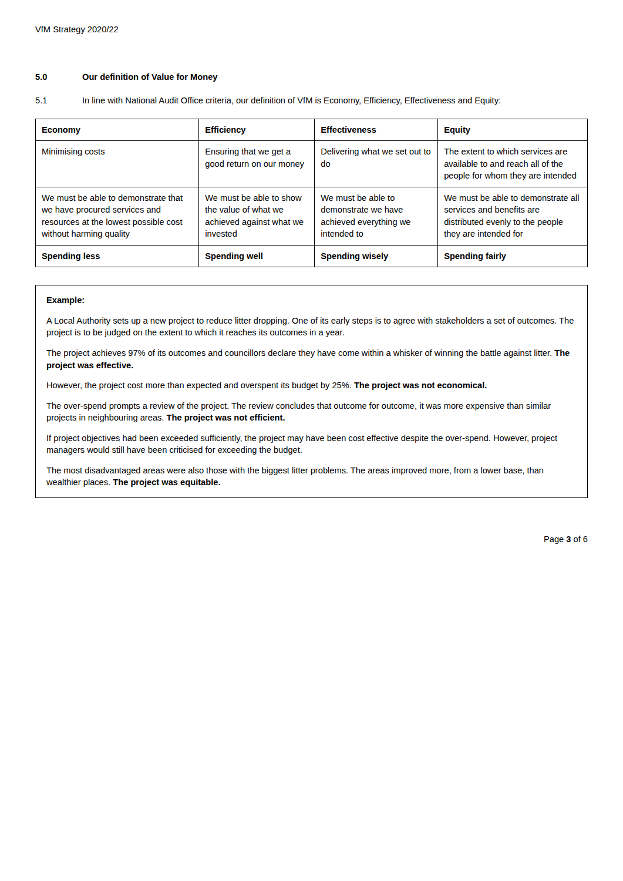VfM Strategy 2020/22
5.0 Our definition of Value for Money
5.1 In line with National Audit Office criteria, our definition of VfM is Economy, Efficiency, Effectiveness and Equity:
| Economy | Efficiency | Effectiveness | Equity |
| --- | --- | --- | --- |
| Minimising costs | Ensuring that we get a good return on our money | Delivering what we set out to do | The extent to which services are available to and reach all of the people for whom they are intended |
| We must be able to demonstrate that we have procured services and resources at the lowest possible cost without harming quality | We must be able to show the value of what we achieved against what we invested | We must be able to demonstrate we have achieved everything we intended to | We must be able to demonstrate all services and benefits are distributed evenly to the people they are intended for |
| Spending less | Spending well | Spending wisely | Spending fairly |
Example:
A Local Authority sets up a new project to reduce litter dropping. One of its early steps is to agree with stakeholders a set of outcomes. The project is to be judged on the extent to which it reaches its outcomes in a year.
The project achieves 97% of its outcomes and councillors declare they have come within a whisker of winning the battle against litter. The project was effective.
However, the project cost more than expected and overspent its budget by 25%. The project was not economical.
The over-spend prompts a review of the project. The review concludes that outcome for outcome, it was more expensive than similar projects in neighbouring areas. The project was not efficient.
If project objectives had been exceeded sufficiently, the project may have been cost effective despite the over-spend. However, project managers would still have been criticised for exceeding the budget.
The most disadvantaged areas were also those with the biggest litter problems. The areas improved more, from a lower base, than wealthier places. The project was equitable.
Page 3 of 6